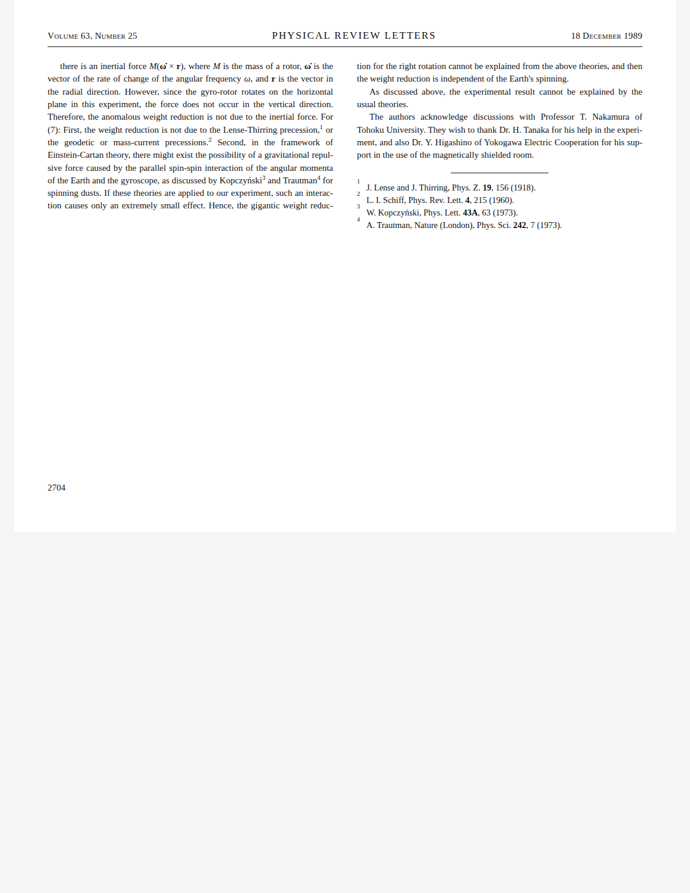Volume 63, Number 25 Physical Review Letters 18 December 1989
there is an inertial force M(ω̇ × r), where M is the mass of a rotor, ω̇ is the vector of the rate of change of the angular frequency ω, and r is the vector in the radial direction. However, since the gyro-rotor rotates on the horizontal plane in this experiment, the force does not occur in the vertical direction. Therefore, the anomalous weight reduction is not due to the inertial force. For (7): First, the weight reduction is not due to the Lense-Thirring precession,1 or the geodetic or mass-current precessions.2 Second, in the framework of Einstein-Cartan theory, there might exist the possibility of a gravitational repulsive force caused by the parallel spin-spin interaction of the angular momenta of the Earth and the gyroscope, as discussed by Kopczyński3 and Trautman4 for spinning dusts. If these theories are applied to our experiment, such an interaction causes only an extremely small effect. Hence, the gigantic weight reduction for the right rotation cannot be explained from the above theories, and then the weight reduction is independent of the Earth's spinning.
As discussed above, the experimental result cannot be explained by the usual theories.
The authors acknowledge discussions with Professor T. Nakamura of Tohoku University. They wish to thank Dr. H. Tanaka for his help in the experiment, and also Dr. Y. Higashino of Yokogawa Electric Cooperation for his support in the use of the magnetically shielded room.
J. Lense and J. Thirring, Phys. Z. 19, 156 (1918).
L. I. Schiff, Phys. Rev. Lett. 4, 215 (1960).
W. Kopczyński, Phys. Lett. 43A, 63 (1973).
A. Trautman, Nature (London), Phys. Sci. 242, 7 (1973).
2704